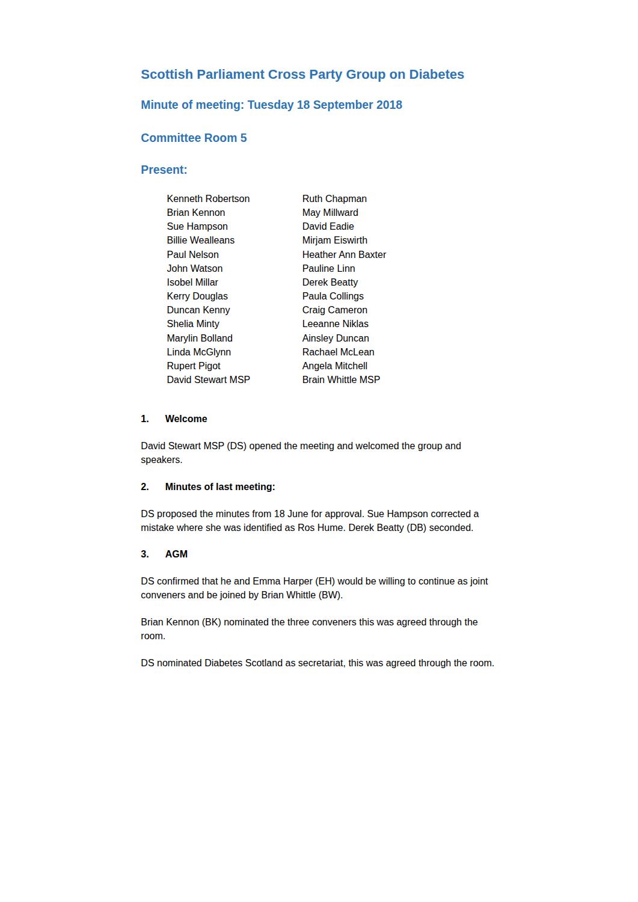Scottish Parliament Cross Party Group on Diabetes
Minute of meeting: Tuesday 18 September 2018
Committee Room 5
Present:
| Kenneth Robertson | Ruth Chapman |
| Brian Kennon | May Millward |
| Sue Hampson | David Eadie |
| Billie Wealleans | Mirjam Eiswirth |
| Paul Nelson | Heather Ann Baxter |
| John Watson | Pauline Linn |
| Isobel Millar | Derek Beatty |
| Kerry Douglas | Paula Collings |
| Duncan Kenny | Craig Cameron |
| Shelia Minty | Leeanne Niklas |
| Marylin Bolland | Ainsley Duncan |
| Linda McGlynn | Rachael McLean |
| Rupert Pigot | Angela Mitchell |
| David Stewart MSP | Brain Whittle MSP |
1. Welcome
David Stewart MSP (DS) opened the meeting and welcomed the group and speakers.
2. Minutes of last meeting:
DS proposed the minutes from 18 June for approval. Sue Hampson corrected a mistake where she was identified as Ros Hume. Derek Beatty (DB) seconded.
3. AGM
DS confirmed that he and Emma Harper (EH) would be willing to continue as joint conveners and be joined by Brian Whittle (BW).
Brian Kennon (BK) nominated the three conveners this was agreed through the room.
DS nominated Diabetes Scotland as secretariat, this was agreed through the room.